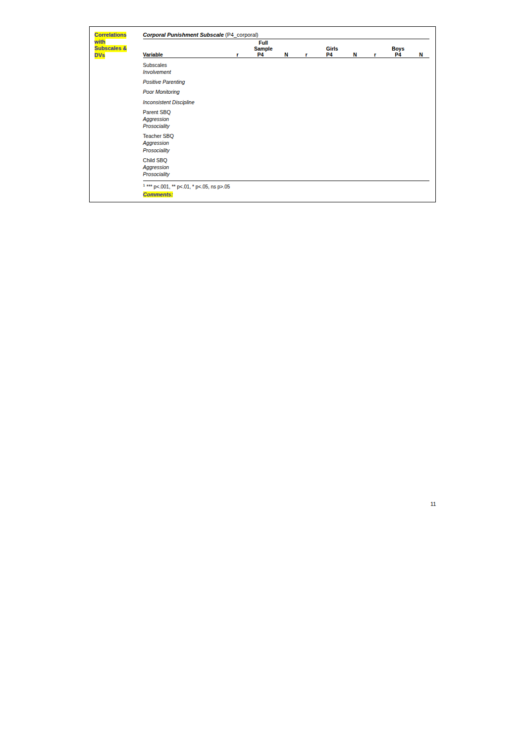Correlations with Subscales & DVs
Corporal Punishment Subscale (P4_corporal)
| | Full Sample | Girls | Boys |
| Variable | r | P4 | N | r | P4 | N | r | P4 | N |
| Subscales | | | | | | | | | |
| Involvement | | | | | | | | | |
| Positive Parenting | | | | | | | | | |
| Poor Monitoring | | | | | | | | | |
| Inconsistent Discipline | | | | | | | | | |
| Parent SBQ | | | | | | | | | |
| Aggression | | | | | | | | | |
| Prosociality | | | | | | | | | |
| Teacher SBQ | | | | | | | | | |
| Aggression | | | | | | | | | |
| Prosociality | | | | | | | | | |
| Child SBQ | | | | | | | | | |
| Aggression | | | | | | | | | |
| Prosociality | | | | | | | | | |
1 *** p<.001, ** p<.01, * p<.05, ns p>.05
Comments:
11